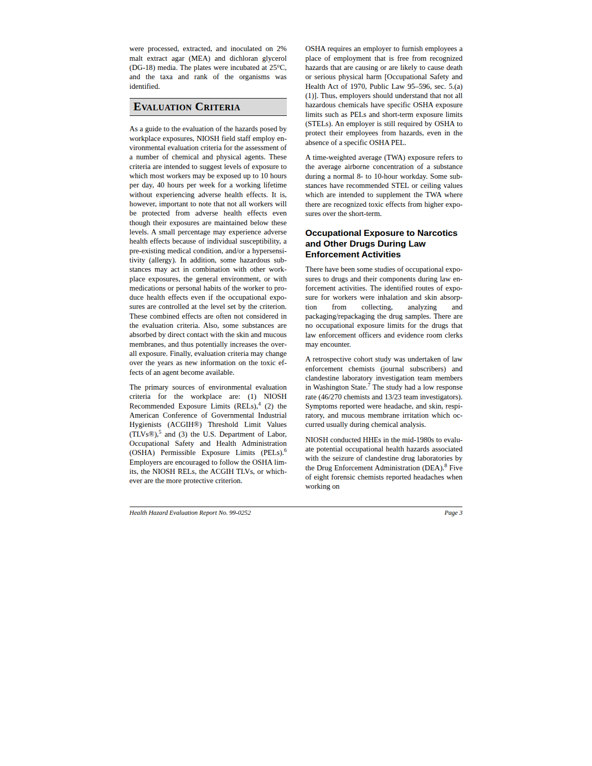were processed, extracted, and inoculated on 2% malt extract agar (MEA) and dichloran glycerol (DG-18) media. The plates were incubated at 25°C, and the taxa and rank of the organisms was identified.
Evaluation Criteria
As a guide to the evaluation of the hazards posed by workplace exposures, NIOSH field staff employ environmental evaluation criteria for the assessment of a number of chemical and physical agents. These criteria are intended to suggest levels of exposure to which most workers may be exposed up to 10 hours per day, 40 hours per week for a working lifetime without experiencing adverse health effects. It is, however, important to note that not all workers will be protected from adverse health effects even though their exposures are maintained below these levels. A small percentage may experience adverse health effects because of individual susceptibility, a pre-existing medical condition, and/or a hypersensitivity (allergy). In addition, some hazardous substances may act in combination with other workplace exposures, the general environment, or with medications or personal habits of the worker to produce health effects even if the occupational exposures are controlled at the level set by the criterion. These combined effects are often not considered in the evaluation criteria. Also, some substances are absorbed by direct contact with the skin and mucous membranes, and thus potentially increases the overall exposure. Finally, evaluation criteria may change over the years as new information on the toxic effects of an agent become available.
The primary sources of environmental evaluation criteria for the workplace are: (1) NIOSH Recommended Exposure Limits (RELs),4 (2) the American Conference of Governmental Industrial Hygienists (ACGIH®) Threshold Limit Values (TLVs®),5 and (3) the U.S. Department of Labor, Occupational Safety and Health Administration (OSHA) Permissible Exposure Limits (PELs).6 Employers are encouraged to follow the OSHA limits, the NIOSH RELs, the ACGIH TLVs, or whichever are the more protective criterion.
OSHA requires an employer to furnish employees a place of employment that is free from recognized hazards that are causing or are likely to cause death or serious physical harm [Occupational Safety and Health Act of 1970, Public Law 95–596, sec. 5.(a)(1)]. Thus, employers should understand that not all hazardous chemicals have specific OSHA exposure limits such as PELs and short-term exposure limits (STELs). An employer is still required by OSHA to protect their employees from hazards, even in the absence of a specific OSHA PEL.
A time-weighted average (TWA) exposure refers to the average airborne concentration of a substance during a normal 8- to 10-hour workday. Some substances have recommended STEL or ceiling values which are intended to supplement the TWA where there are recognized toxic effects from higher exposures over the short-term.
Occupational Exposure to Narcotics and Other Drugs During Law Enforcement Activities
There have been some studies of occupational exposures to drugs and their components during law enforcement activities. The identified routes of exposure for workers were inhalation and skin absorption from collecting, analyzing and packaging/repackaging the drug samples. There are no occupational exposure limits for the drugs that law enforcement officers and evidence room clerks may encounter.
A retrospective cohort study was undertaken of law enforcement chemists (journal subscribers) and clandestine laboratory investigation team members in Washington State.7 The study had a low response rate (46/270 chemists and 13/23 team investigators). Symptoms reported were headache, and skin, respiratory, and mucous membrane irritation which occurred usually during chemical analysis.
NIOSH conducted HHEs in the mid-1980s to evaluate potential occupational health hazards associated with the seizure of clandestine drug laboratories by the Drug Enforcement Administration (DEA).8 Five of eight forensic chemists reported headaches when working on
Health Hazard Evaluation Report No. 99-0252 Page 3